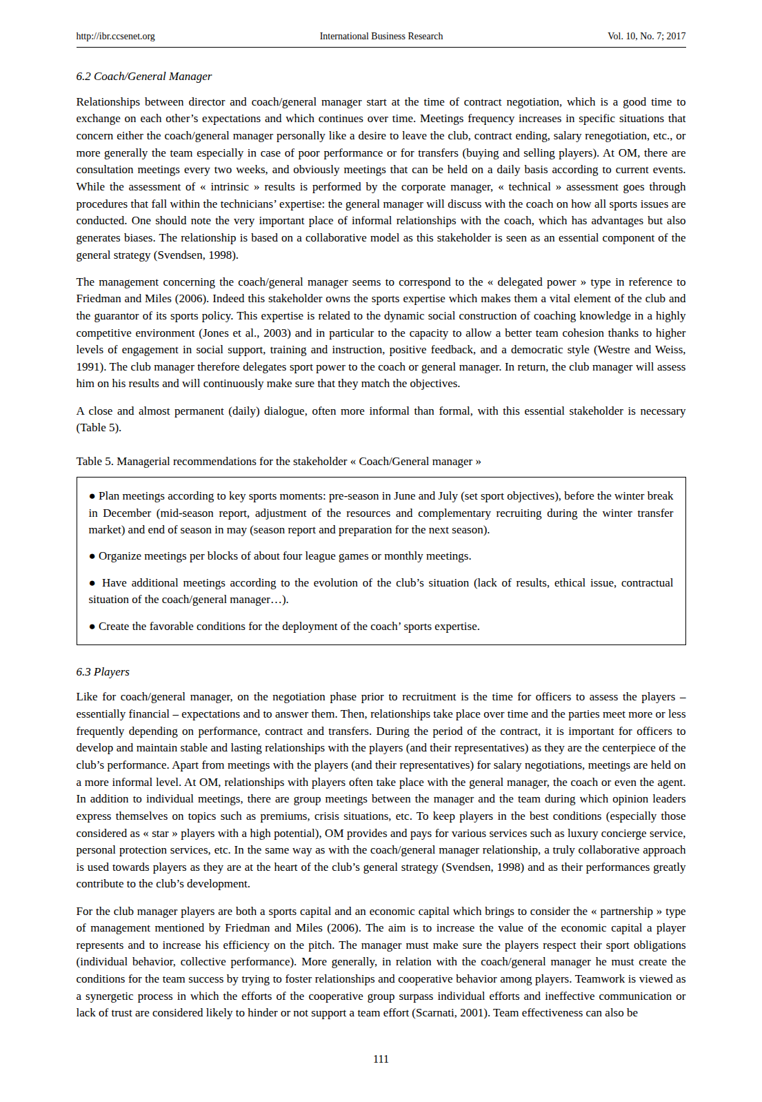http://ibr.ccsenet.org International Business Research Vol. 10, No. 7; 2017
6.2 Coach/General Manager
Relationships between director and coach/general manager start at the time of contract negotiation, which is a good time to exchange on each other’s expectations and which continues over time. Meetings frequency increases in specific situations that concern either the coach/general manager personally like a desire to leave the club, contract ending, salary renegotiation, etc., or more generally the team especially in case of poor performance or for transfers (buying and selling players). At OM, there are consultation meetings every two weeks, and obviously meetings that can be held on a daily basis according to current events. While the assessment of « intrinsic » results is performed by the corporate manager, « technical » assessment goes through procedures that fall within the technicians’ expertise: the general manager will discuss with the coach on how all sports issues are conducted. One should note the very important place of informal relationships with the coach, which has advantages but also generates biases. The relationship is based on a collaborative model as this stakeholder is seen as an essential component of the general strategy (Svendsen, 1998).
The management concerning the coach/general manager seems to correspond to the « delegated power » type in reference to Friedman and Miles (2006). Indeed this stakeholder owns the sports expertise which makes them a vital element of the club and the guarantor of its sports policy. This expertise is related to the dynamic social construction of coaching knowledge in a highly competitive environment (Jones et al., 2003) and in particular to the capacity to allow a better team cohesion thanks to higher levels of engagement in social support, training and instruction, positive feedback, and a democratic style (Westre and Weiss, 1991). The club manager therefore delegates sport power to the coach or general manager. In return, the club manager will assess him on his results and will continuously make sure that they match the objectives.
A close and almost permanent (daily) dialogue, often more informal than formal, with this essential stakeholder is necessary (Table 5).
Table 5. Managerial recommendations for the stakeholder « Coach/General manager »
● Plan meetings according to key sports moments: pre-season in June and July (set sport objectives), before the winter break in December (mid-season report, adjustment of the resources and complementary recruiting during the winter transfer market) and end of season in may (season report and preparation for the next season).
● Organize meetings per blocks of about four league games or monthly meetings.
● Have additional meetings according to the evolution of the club’s situation (lack of results, ethical issue, contractual situation of the coach/general manager…).
● Create the favorable conditions for the deployment of the coach’ sports expertise.
6.3 Players
Like for coach/general manager, on the negotiation phase prior to recruitment is the time for officers to assess the players – essentially financial – expectations and to answer them. Then, relationships take place over time and the parties meet more or less frequently depending on performance, contract and transfers. During the period of the contract, it is important for officers to develop and maintain stable and lasting relationships with the players (and their representatives) as they are the centerpiece of the club’s performance. Apart from meetings with the players (and their representatives) for salary negotiations, meetings are held on a more informal level. At OM, relationships with players often take place with the general manager, the coach or even the agent. In addition to individual meetings, there are group meetings between the manager and the team during which opinion leaders express themselves on topics such as premiums, crisis situations, etc. To keep players in the best conditions (especially those considered as « star » players with a high potential), OM provides and pays for various services such as luxury concierge service, personal protection services, etc. In the same way as with the coach/general manager relationship, a truly collaborative approach is used towards players as they are at the heart of the club’s general strategy (Svendsen, 1998) and as their performances greatly contribute to the club’s development.
For the club manager players are both a sports capital and an economic capital which brings to consider the « partnership » type of management mentioned by Friedman and Miles (2006). The aim is to increase the value of the economic capital a player represents and to increase his efficiency on the pitch. The manager must make sure the players respect their sport obligations (individual behavior, collective performance). More generally, in relation with the coach/general manager he must create the conditions for the team success by trying to foster relationships and cooperative behavior among players. Teamwork is viewed as a synergetic process in which the efforts of the cooperative group surpass individual efforts and ineffective communication or lack of trust are considered likely to hinder or not support a team effort (Scarnati, 2001). Team effectiveness can also be
111